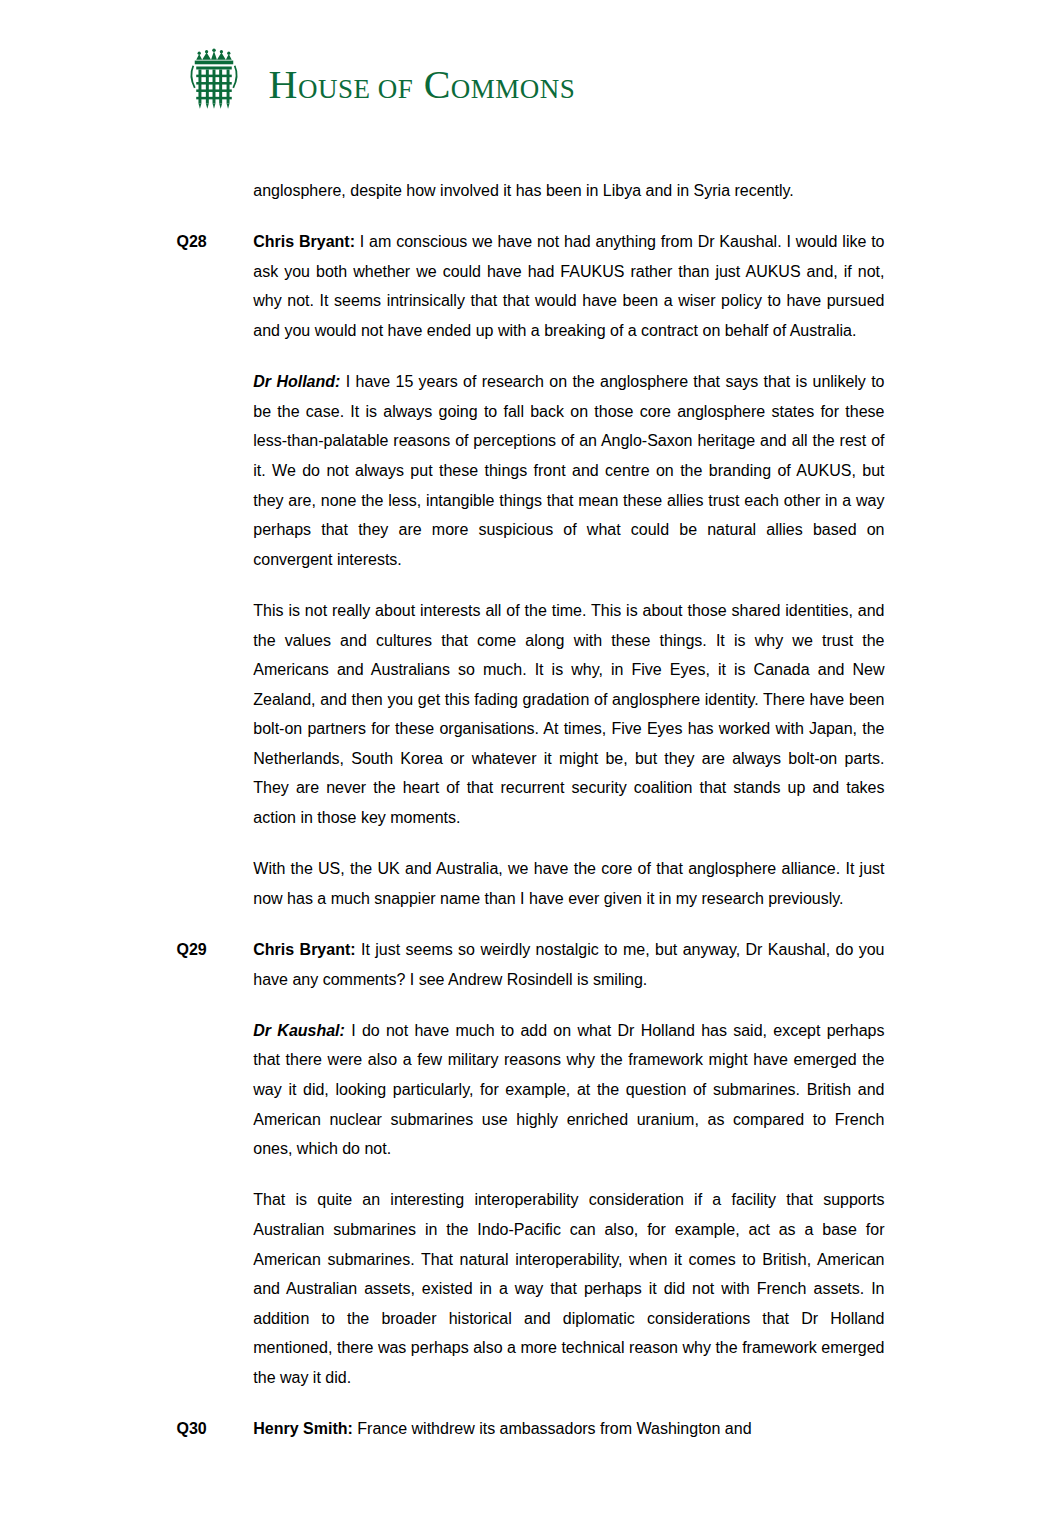HOUSE OF COMMONS
anglosphere, despite how involved it has been in Libya and in Syria recently.
Q28
Chris Bryant: I am conscious we have not had anything from Dr Kaushal. I would like to ask you both whether we could have had FAUKUS rather than just AUKUS and, if not, why not. It seems intrinsically that that would have been a wiser policy to have pursued and you would not have ended up with a breaking of a contract on behalf of Australia.
Dr Holland: I have 15 years of research on the anglosphere that says that is unlikely to be the case. It is always going to fall back on those core anglosphere states for these less-than-palatable reasons of perceptions of an Anglo-Saxon heritage and all the rest of it. We do not always put these things front and centre on the branding of AUKUS, but they are, none the less, intangible things that mean these allies trust each other in a way perhaps that they are more suspicious of what could be natural allies based on convergent interests.
This is not really about interests all of the time. This is about those shared identities, and the values and cultures that come along with these things. It is why we trust the Americans and Australians so much. It is why, in Five Eyes, it is Canada and New Zealand, and then you get this fading gradation of anglosphere identity. There have been bolt-on partners for these organisations. At times, Five Eyes has worked with Japan, the Netherlands, South Korea or whatever it might be, but they are always bolt-on parts. They are never the heart of that recurrent security coalition that stands up and takes action in those key moments.
With the US, the UK and Australia, we have the core of that anglosphere alliance. It just now has a much snappier name than I have ever given it in my research previously.
Q29
Chris Bryant: It just seems so weirdly nostalgic to me, but anyway, Dr Kaushal, do you have any comments? I see Andrew Rosindell is smiling.
Dr Kaushal: I do not have much to add on what Dr Holland has said, except perhaps that there were also a few military reasons why the framework might have emerged the way it did, looking particularly, for example, at the question of submarines. British and American nuclear submarines use highly enriched uranium, as compared to French ones, which do not.
That is quite an interesting interoperability consideration if a facility that supports Australian submarines in the Indo-Pacific can also, for example, act as a base for American submarines. That natural interoperability, when it comes to British, American and Australian assets, existed in a way that perhaps it did not with French assets. In addition to the broader historical and diplomatic considerations that Dr Holland mentioned, there was perhaps also a more technical reason why the framework emerged the way it did.
Q30
Henry Smith: France withdrew its ambassadors from Washington and